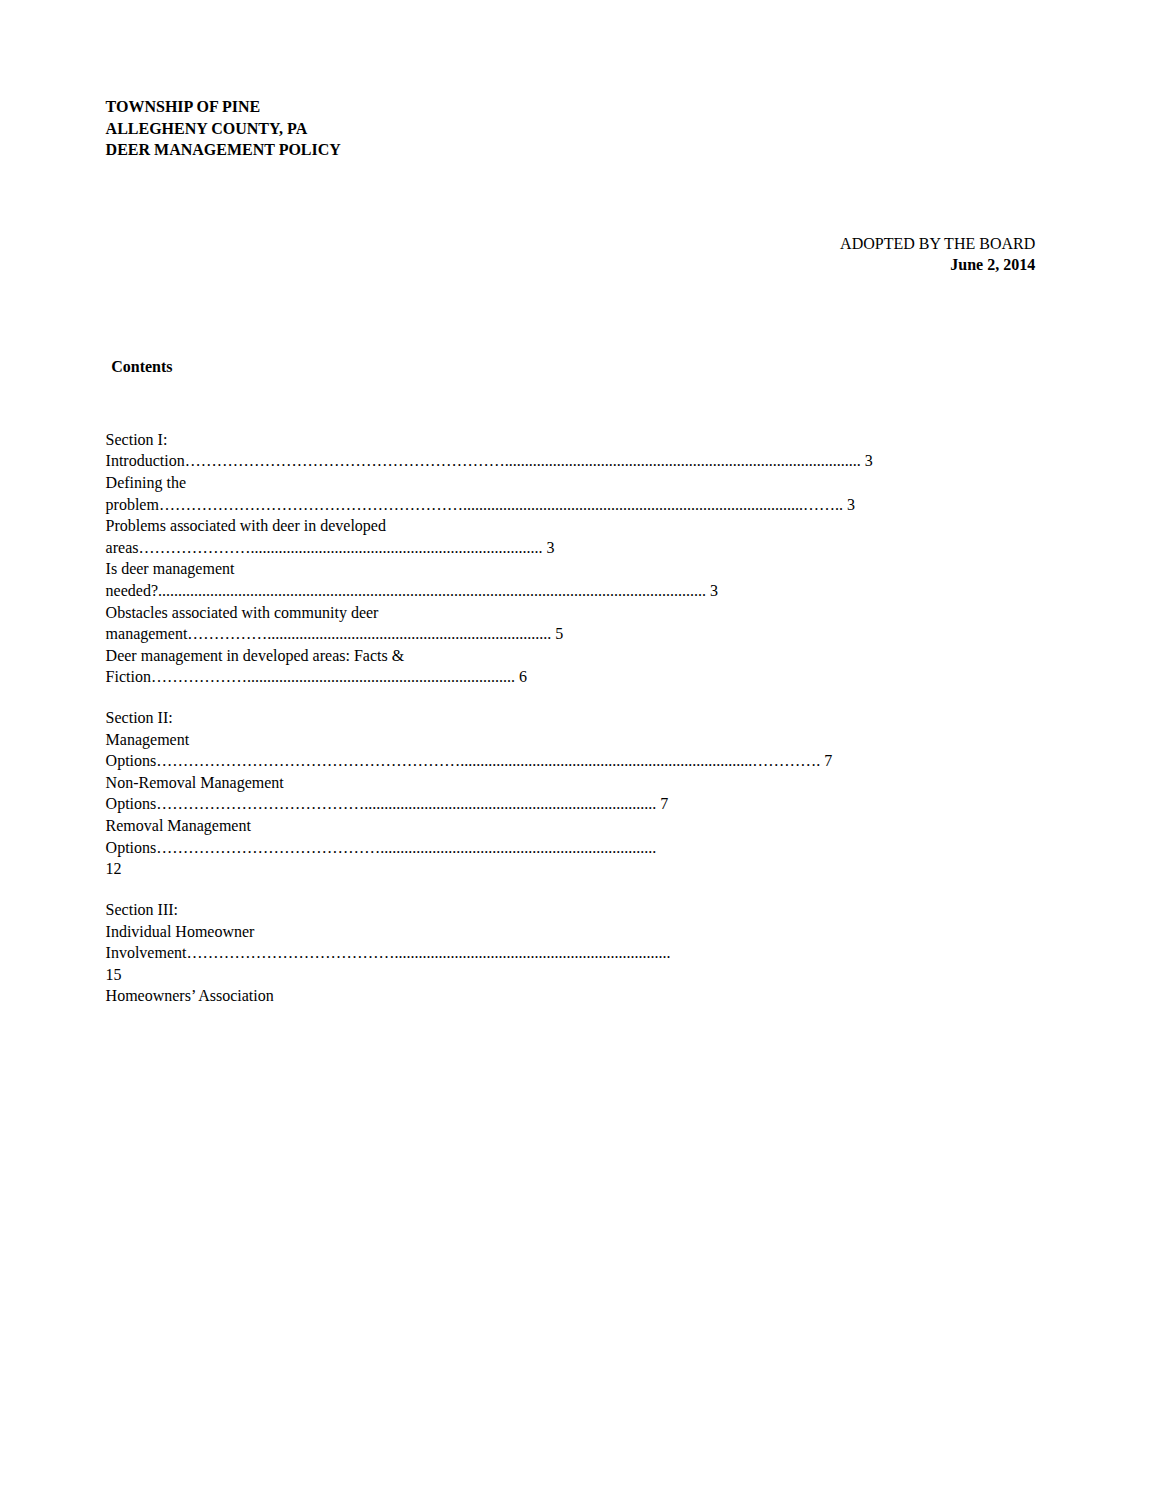TOWNSHIP OF PINE
ALLEGHENY COUNTY, PA
DEER MANAGEMENT POLICY
ADOPTED BY THE BOARD
June 2, 2014
Contents
Section I:
Introduction……………………………………………………......................................................................................... 3
Defining the
problem………………………………………………….....................................................................................…….. 3
Problems associated with deer in developed
areas…………………......................................................................... 3
Is deer management
needed?......................................................................................................................................... 3
Obstacles associated with community deer
management……………....................................................................... 5
Deer management in developed areas: Facts &
Fiction………………................................................................... 6
Section II:
Management
Options………………………………………………….........................................................................…………. 7
Non-Removal Management
Options…………………………………......................................................................... 7
Removal Management
Options…………………………………….....................................................................
12
Section III:
Individual Homeowner
Involvement………………………………….....................................................................
15
Homeowners’ Association